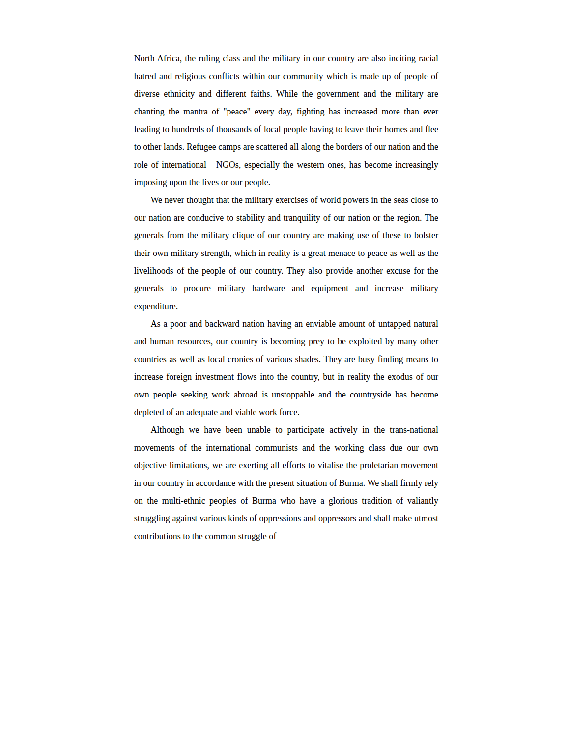North Africa, the ruling class and the military in our country are also inciting racial hatred and religious conflicts within our community which is made up of people of diverse ethnicity and different faiths. While the government and the military are chanting the mantra of "peace" every day, fighting has increased more than ever leading to hundreds of thousands of local people having to leave their homes and flee to other lands. Refugee camps are scattered all along the borders of our nation and the role of international NGOs, especially the western ones, has become increasingly imposing upon the lives or our people.
We never thought that the military exercises of world powers in the seas close to our nation are conducive to stability and tranquility of our nation or the region. The generals from the military clique of our country are making use of these to bolster their own military strength, which in reality is a great menace to peace as well as the livelihoods of the people of our country. They also provide another excuse for the generals to procure military hardware and equipment and increase military expenditure.
As a poor and backward nation having an enviable amount of untapped natural and human resources, our country is becoming prey to be exploited by many other countries as well as local cronies of various shades. They are busy finding means to increase foreign investment flows into the country, but in reality the exodus of our own people seeking work abroad is unstoppable and the countryside has become depleted of an adequate and viable work force.
Although we have been unable to participate actively in the trans-national movements of the international communists and the working class due our own objective limitations, we are exerting all efforts to vitalise the proletarian movement in our country in accordance with the present situation of Burma. We shall firmly rely on the multi-ethnic peoples of Burma who have a glorious tradition of valiantly struggling against various kinds of oppressions and oppressors and shall make utmost contributions to the common struggle of